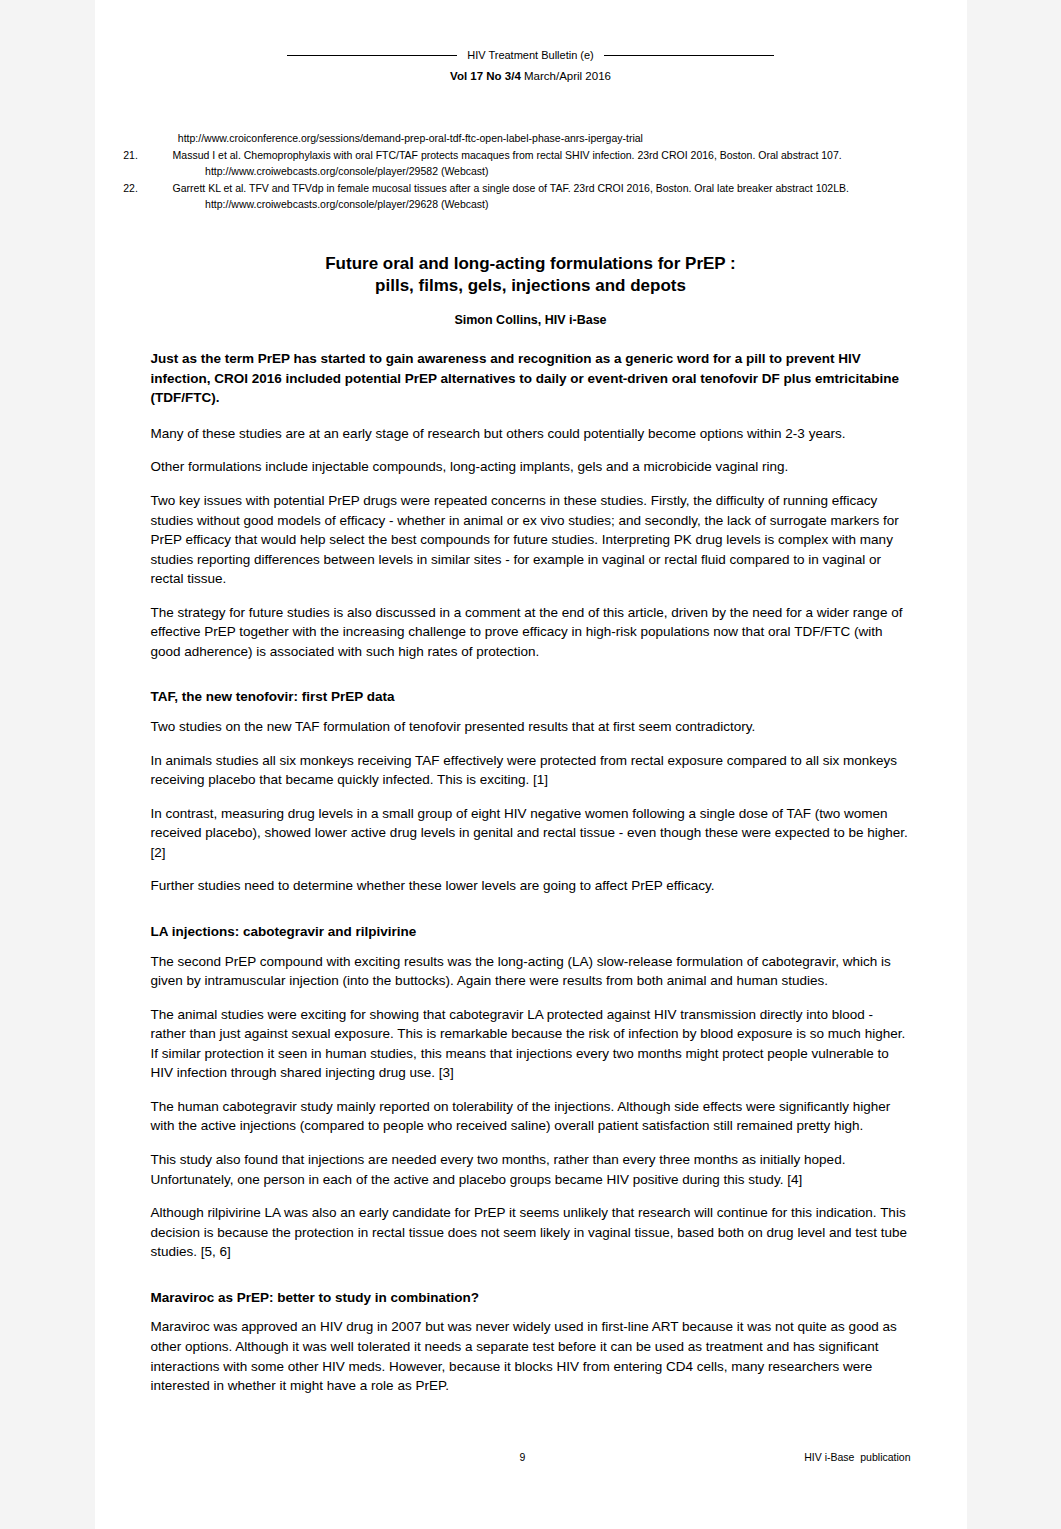HIV Treatment Bulletin (e)
Vol 17 No 3/4 March/April 2016
http://www.croiconference.org/sessions/demand-prep-oral-tdf-ftc-open-label-phase-anrs-ipergay-trial
21. Massud I et al. Chemoprophylaxis with oral FTC/TAF protects macaques from rectal SHIV infection. 23rd CROI 2016, Boston. Oral abstract 107. http://www.croiwebcasts.org/console/player/29582 (Webcast)
22. Garrett KL et al. TFV and TFVdp in female mucosal tissues after a single dose of TAF. 23rd CROI 2016, Boston. Oral late breaker abstract 102LB. http://www.croiwebcasts.org/console/player/29628 (Webcast)
Future oral and long-acting formulations for PrEP :
pills, films, gels, injections and depots
Simon Collins, HIV i-Base
Just as the term PrEP has started to gain awareness and recognition as a generic word for a pill to prevent HIV infection, CROI 2016 included potential PrEP alternatives to daily or event-driven oral tenofovir DF plus emtricitabine (TDF/FTC).
Many of these studies are at an early stage of research but others could potentially become options within 2-3 years.
Other formulations include injectable compounds, long-acting implants, gels and a microbicide vaginal ring.
Two key issues with potential PrEP drugs were repeated concerns in these studies. Firstly, the difficulty of running efficacy studies without good models of efficacy - whether in animal or ex vivo studies; and secondly, the lack of surrogate markers for PrEP efficacy that would help select the best compounds for future studies. Interpreting PK drug levels is complex with many studies reporting differences between levels in similar sites - for example in vaginal or rectal fluid compared to in vaginal or rectal tissue.
The strategy for future studies is also discussed in a comment at the end of this article, driven by the need for a wider range of effective PrEP together with the increasing challenge to prove efficacy in high-risk populations now that oral TDF/FTC (with good adherence) is associated with such high rates of protection.
TAF, the new tenofovir: first PrEP data
Two studies on the new TAF formulation of tenofovir presented results that at first seem contradictory.
In animals studies all six monkeys receiving TAF effectively were protected from rectal exposure compared to all six monkeys receiving placebo that became quickly infected. This is exciting. [1]
In contrast, measuring drug levels in a small group of eight HIV negative women following a single dose of TAF (two women received placebo), showed lower active drug levels in genital and rectal tissue - even though these were expected to be higher. [2]
Further studies need to determine whether these lower levels are going to affect PrEP efficacy.
LA injections: cabotegravir and rilpivirine
The second PrEP compound with exciting results was the long-acting (LA) slow-release formulation of cabotegravir, which is given by intramuscular injection (into the buttocks). Again there were results from both animal and human studies.
The animal studies were exciting for showing that cabotegravir LA protected against HIV transmission directly into blood - rather than just against sexual exposure. This is remarkable because the risk of infection by blood exposure is so much higher. If similar protection it seen in human studies, this means that injections every two months might protect people vulnerable to HIV infection through shared injecting drug use. [3]
The human cabotegravir study mainly reported on tolerability of the injections. Although side effects were significantly higher with the active injections (compared to people who received saline) overall patient satisfaction still remained pretty high.
This study also found that injections are needed every two months, rather than every three months as initially hoped. Unfortunately, one person in each of the active and placebo groups became HIV positive during this study. [4]
Although rilpivirine LA was also an early candidate for PrEP it seems unlikely that research will continue for this indication. This decision is because the protection in rectal tissue does not seem likely in vaginal tissue, based both on drug level and test tube studies. [5, 6]
Maraviroc as PrEP: better to study in combination?
Maraviroc was approved an HIV drug in 2007 but was never widely used in first-line ART because it was not quite as good as other options. Although it was well tolerated it needs a separate test before it can be used as treatment and has significant interactions with some other HIV meds. However, because it blocks HIV from entering CD4 cells, many researchers were interested in whether it might have a role as PrEP.
9
HIV i-Base publication